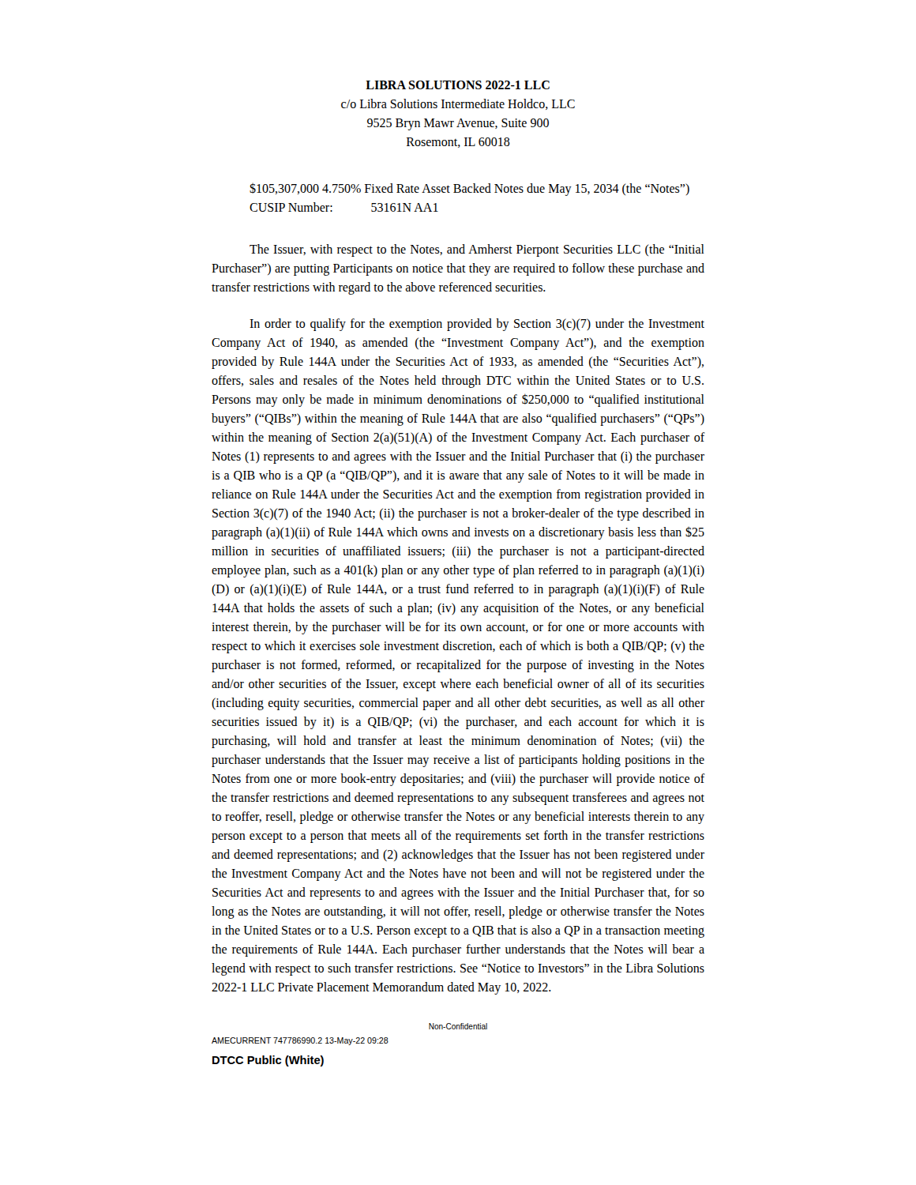Libra Solutions 2022-1 LLC
c/o Libra Solutions Intermediate Holdco, LLC
9525 Bryn Mawr Avenue, Suite 900
Rosemont, IL 60018
$105,307,000 4.750% Fixed Rate Asset Backed Notes due May 15, 2034 (the “Notes”)
CUSIP Number: 53161N AA1
The Issuer, with respect to the Notes, and Amherst Pierpont Securities LLC (the “Initial Purchaser”) are putting Participants on notice that they are required to follow these purchase and transfer restrictions with regard to the above referenced securities.
In order to qualify for the exemption provided by Section 3(c)(7) under the Investment Company Act of 1940, as amended (the “Investment Company Act”), and the exemption provided by Rule 144A under the Securities Act of 1933, as amended (the “Securities Act”), offers, sales and resales of the Notes held through DTC within the United States or to U.S. Persons may only be made in minimum denominations of $250,000 to “qualified institutional buyers” (“QIBs”) within the meaning of Rule 144A that are also “qualified purchasers” (“QPs”) within the meaning of Section 2(a)(51)(A) of the Investment Company Act. Each purchaser of Notes (1) represents to and agrees with the Issuer and the Initial Purchaser that (i) the purchaser is a QIB who is a QP (a “QIB/QP”), and it is aware that any sale of Notes to it will be made in reliance on Rule 144A under the Securities Act and the exemption from registration provided in Section 3(c)(7) of the 1940 Act; (ii) the purchaser is not a broker-dealer of the type described in paragraph (a)(1)(ii) of Rule 144A which owns and invests on a discretionary basis less than $25 million in securities of unaffiliated issuers; (iii) the purchaser is not a participant-directed employee plan, such as a 401(k) plan or any other type of plan referred to in paragraph (a)(1)(i)(D) or (a)(1)(i)(E) of Rule 144A, or a trust fund referred to in paragraph (a)(1)(i)(F) of Rule 144A that holds the assets of such a plan; (iv) any acquisition of the Notes, or any beneficial interest therein, by the purchaser will be for its own account, or for one or more accounts with respect to which it exercises sole investment discretion, each of which is both a QIB/QP; (v) the purchaser is not formed, reformed, or recapitalized for the purpose of investing in the Notes and/or other securities of the Issuer, except where each beneficial owner of all of its securities (including equity securities, commercial paper and all other debt securities, as well as all other securities issued by it) is a QIB/QP; (vi) the purchaser, and each account for which it is purchasing, will hold and transfer at least the minimum denomination of Notes; (vii) the purchaser understands that the Issuer may receive a list of participants holding positions in the Notes from one or more book-entry depositaries; and (viii) the purchaser will provide notice of the transfer restrictions and deemed representations to any subsequent transferees and agrees not to reoffer, resell, pledge or otherwise transfer the Notes or any beneficial interests therein to any person except to a person that meets all of the requirements set forth in the transfer restrictions and deemed representations; and (2) acknowledges that the Issuer has not been registered under the Investment Company Act and the Notes have not been and will not be registered under the Securities Act and represents to and agrees with the Issuer and the Initial Purchaser that, for so long as the Notes are outstanding, it will not offer, resell, pledge or otherwise transfer the Notes in the United States or to a U.S. Person except to a QIB that is also a QP in a transaction meeting the requirements of Rule 144A. Each purchaser further understands that the Notes will bear a legend with respect to such transfer restrictions. See “Notice to Investors” in the Libra Solutions 2022-1 LLC Private Placement Memorandum dated May 10, 2022.
Non-Confidential
AMECURRENT 747786990.2 13-May-22 09:28
DTCC Public (White)